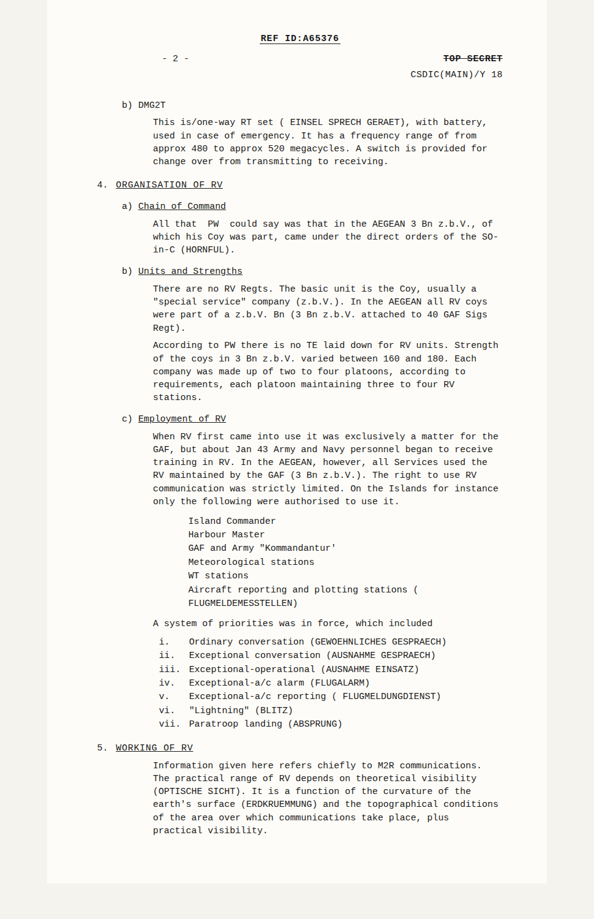REF ID:A65376
- 2 -
TOP SECRET
CSDIC(MAIN)/Y 18
b) DMG2T
This is/one-way RT set ( EINSEL SPRECH GERAET), with battery, used in case of emergency. It has a frequency range of from approx 480 to approx 520 megacycles. A switch is provided for change over from transmitting to receiving.
4. ORGANISATION OF RV
a) Chain of Command
All that PW could say was that in the AEGEAN 3 Bn z.b.V., of which his Coy was part, came under the direct orders of the SO-in-C (HORNFUL).
b) Units and Strengths
There are no RV Regts. The basic unit is the Coy, usually a "special service" company (z.b.V.). In the AEGEAN all RV coys were part of a z.b.V. Bn (3 Bn z.b.V. attached to 40 GAF Sigs Regt).
According to PW there is no TE laid down for RV units. Strength of the coys in 3 Bn z.b.V. varied between 160 and 180. Each company was made up of two to four platoons, according to requirements, each platoon maintaining three to four RV stations.
c) Employment of RV
When RV first came into use it was exclusively a matter for the GAF, but about Jan 43 Army and Navy personnel began to receive training in RV. In the AEGEAN, however, all Services used the RV maintained by the GAF (3 Bn z.b.V.). The right to use RV communication was strictly limited. On the Islands for instance only the following were authorised to use it.
Island Commander
Harbour Master
GAF and Army "Kommandantur'
Meteorological stations
WT stations
Aircraft reporting and plotting stations ( FLUGMELDEMESSTELLEN)
A system of priorities was in force, which included
i. Ordinary conversation (GEWOEHNLICHES GESPRAECH)
ii. Exceptional conversation (AUSNAHME GESPRAECH)
iii. Exceptional-operational (AUSNAHME EINSATZ)
iv. Exceptional-a/c alarm (FLUGALARM)
v. Exceptional-a/c reporting ( FLUGMELDUNGDIENST)
vi. "Lightning" (BLITZ)
vii. Paratroop landing (ABSPRUNG)
5. WORKING OF RV
Information given here refers chiefly to M2R communications. The practical range of RV depends on theoretical visibility (OPTISCHE SICHT). It is a function of the curvature of the earth's surface (ERDKRUEMMUNG) and the topographical conditions of the area over which communications take place, plus practical visibility.